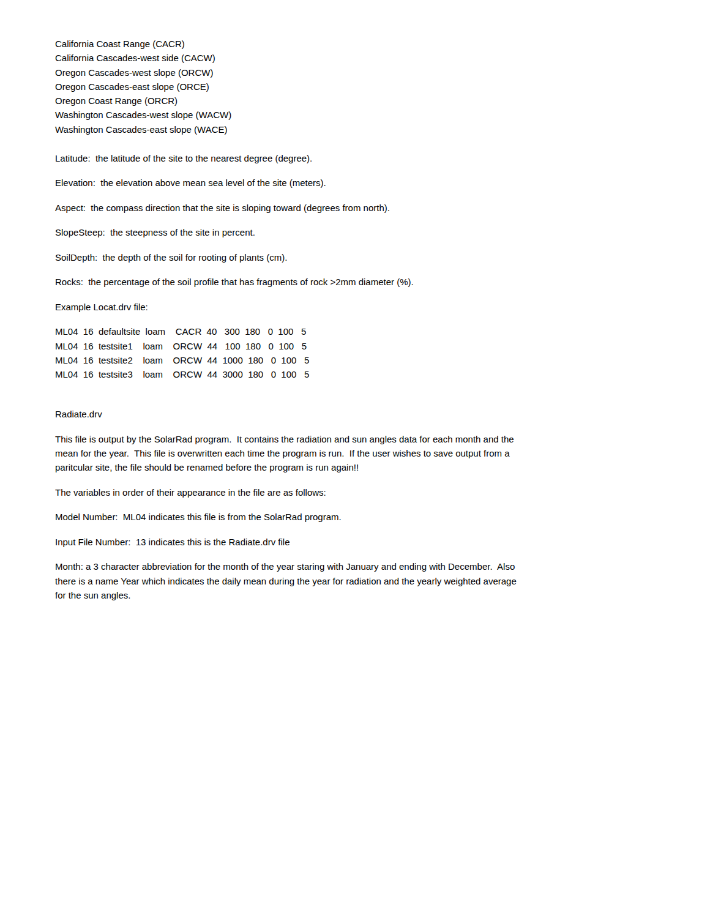California Coast Range (CACR)
California Cascades-west side (CACW)
Oregon Cascades-west slope (ORCW)
Oregon Cascades-east slope (ORCE)
Oregon Coast Range (ORCR)
Washington Cascades-west slope (WACW)
Washington Cascades-east slope (WACE)
Latitude: the latitude of the site to the nearest degree (degree).
Elevation: the elevation above mean sea level of the site (meters).
Aspect: the compass direction that the site is sloping toward (degrees from north).
SlopeSteep: the steepness of the site in percent.
SoilDepth: the depth of the soil for rooting of plants (cm).
Rocks: the percentage of the soil profile that has fragments of rock >2mm diameter (%).
Example Locat.drv file:
ML04  16  defaultsite  loam    CACR  40   300  180   0  100   5
ML04  16  testsite1    loam    ORCW  44   100  180   0  100   5
ML04  16  testsite2    loam    ORCW  44  1000  180   0  100   5
ML04  16  testsite3    loam    ORCW  44  3000  180   0  100   5
Radiate.drv
This file is output by the SolarRad program. It contains the radiation and sun angles data for each month and the mean for the year. This file is overwritten each time the program is run. If the user wishes to save output from a paritcular site, the file should be renamed before the program is run again!!
The variables in order of their appearance in the file are as follows:
Model Number: ML04 indicates this file is from the SolarRad program.
Input File Number: 13 indicates this is the Radiate.drv file
Month: a 3 character abbreviation for the month of the year staring with January and ending with December. Also there is a name Year which indicates the daily mean during the year for radiation and the yearly weighted average for the sun angles.